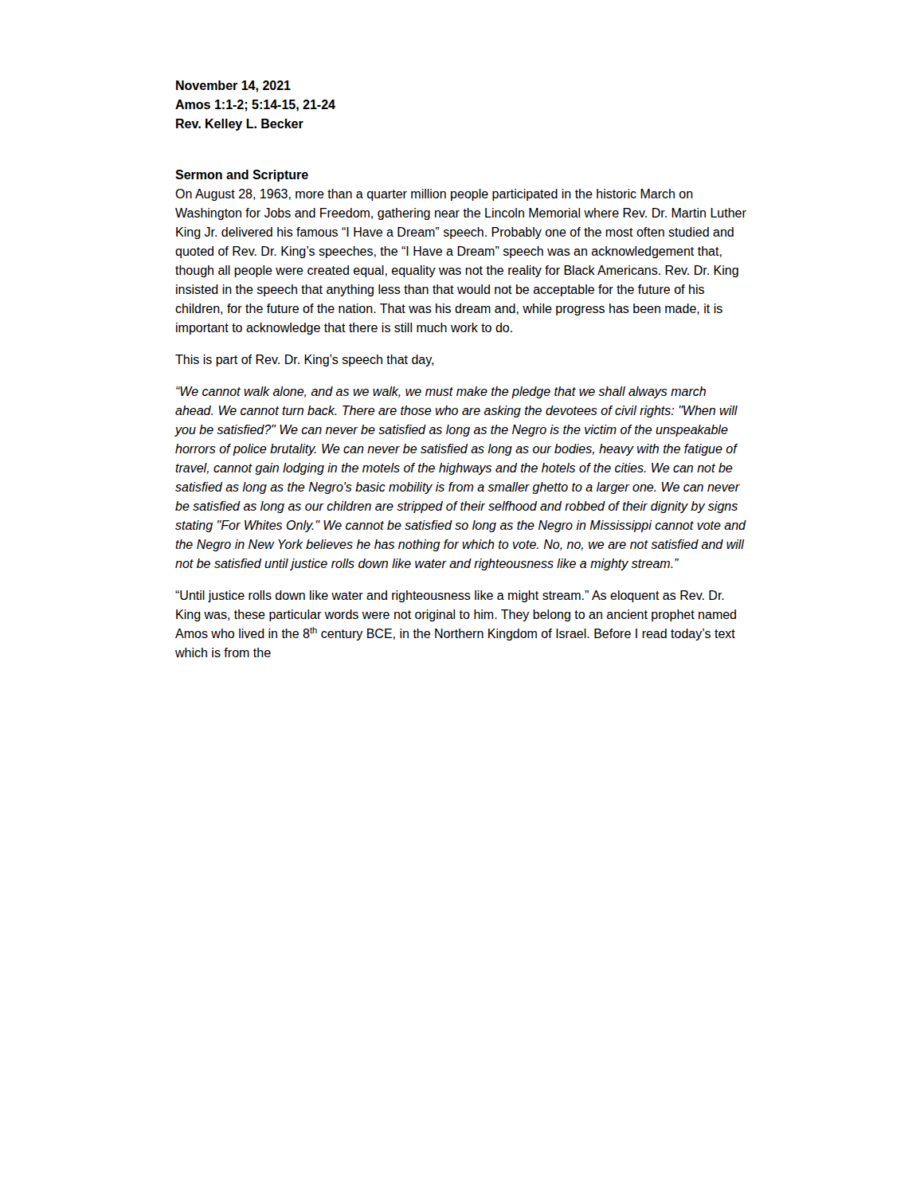November 14, 2021
Amos 1:1-2; 5:14-15, 21-24
Rev. Kelley L. Becker
Sermon and Scripture
On August 28, 1963, more than a quarter million people participated in the historic March on Washington for Jobs and Freedom, gathering near the Lincoln Memorial where Rev. Dr. Martin Luther King Jr. delivered his famous “I Have a Dream” speech. Probably one of the most often studied and quoted of Rev. Dr. King’s speeches, the “I Have a Dream” speech was an acknowledgement that, though all people were created equal, equality was not the reality for Black Americans. Rev. Dr. King insisted in the speech that anything less than that would not be acceptable for the future of his children, for the future of the nation. That was his dream and, while progress has been made, it is important to acknowledge that there is still much work to do.
This is part of Rev. Dr. King’s speech that day,
“We cannot walk alone, and as we walk, we must make the pledge that we shall always march ahead. We cannot turn back. There are those who are asking the devotees of civil rights: "When will you be satisfied?" We can never be satisfied as long as the Negro is the victim of the unspeakable horrors of police brutality. We can never be satisfied as long as our bodies, heavy with the fatigue of travel, cannot gain lodging in the motels of the highways and the hotels of the cities. We can not be satisfied as long as the Negro's basic mobility is from a smaller ghetto to a larger one. We can never be satisfied as long as our children are stripped of their selfhood and robbed of their dignity by signs stating "For Whites Only." We cannot be satisfied so long as the Negro in Mississippi cannot vote and the Negro in New York believes he has nothing for which to vote. No, no, we are not satisfied and will not be satisfied until justice rolls down like water and righteousness like a mighty stream.”
“Until justice rolls down like water and righteousness like a might stream.” As eloquent as Rev. Dr. King was, these particular words were not original to him. They belong to an ancient prophet named Amos who lived in the 8th century BCE, in the Northern Kingdom of Israel. Before I read today’s text which is from the